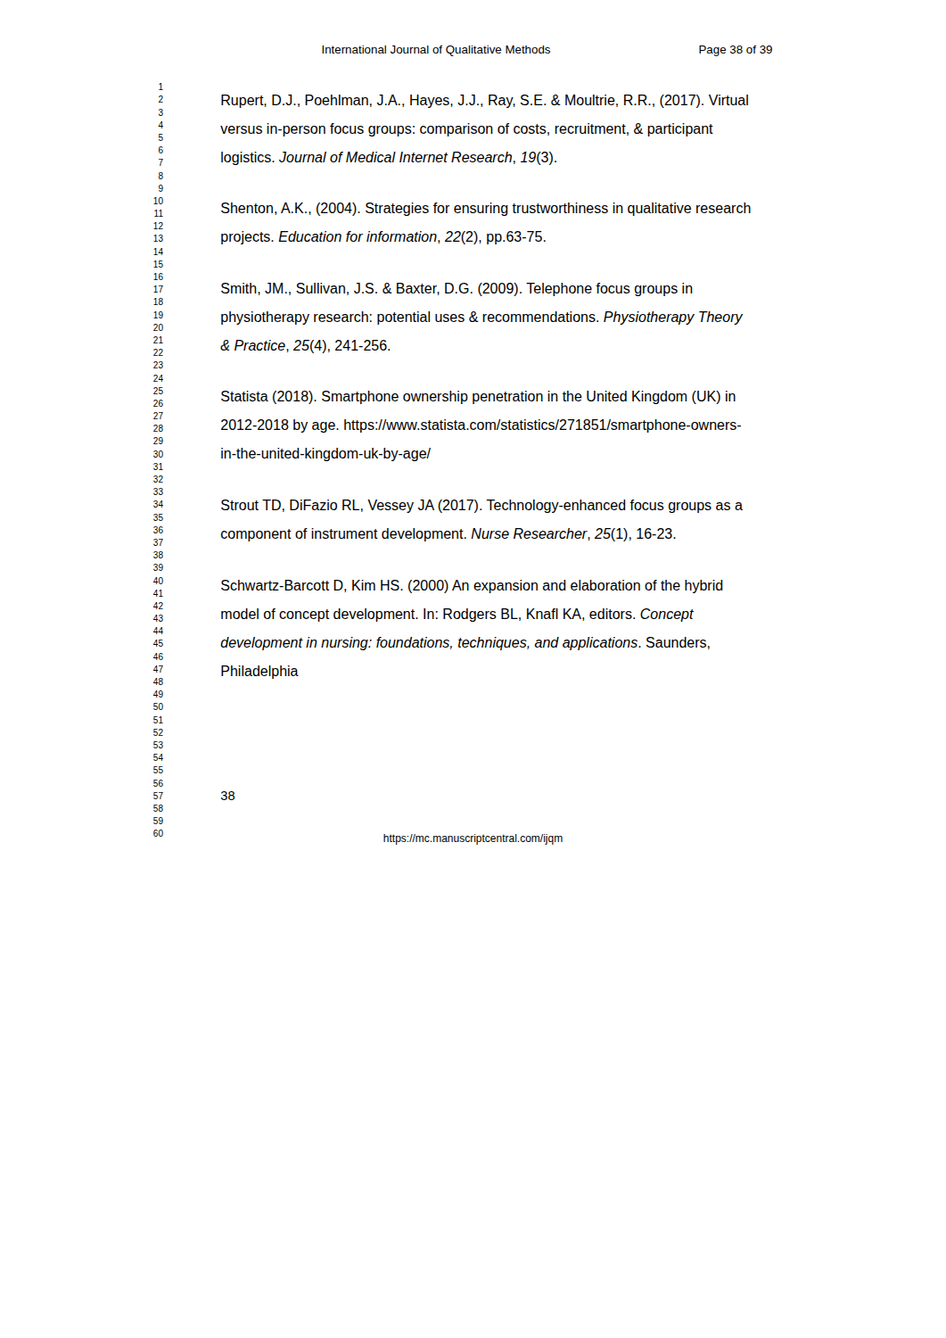International Journal of Qualitative Methods
Page 38 of 39
1
2
3
4
5
6
7
8
9
10
11
12
13
14
15
16
17
18
19
20
21
22
23
24
25
26
27
28
29
30
31
32
33
34
35
36
37
38
39
40
41
42
43
44
45
46
47
48
49
50
51
52
53
54
55
56
57
58
59
60
Rupert, D.J., Poehlman, J.A., Hayes, J.J., Ray, S.E. & Moultrie, R.R., (2017). Virtual versus in-person focus groups: comparison of costs, recruitment, & participant logistics. Journal of Medical Internet Research, 19(3).
Shenton, A.K., (2004). Strategies for ensuring trustworthiness in qualitative research projects. Education for information, 22(2), pp.63-75.
Smith, JM., Sullivan, J.S. & Baxter, D.G. (2009). Telephone focus groups in physiotherapy research: potential uses & recommendations. Physiotherapy Theory & Practice, 25(4), 241-256.
Statista (2018). Smartphone ownership penetration in the United Kingdom (UK) in 2012-2018 by age. https://www.statista.com/statistics/271851/smartphone-owners-in-the-united-kingdom-uk-by-age/
Strout TD, DiFazio RL, Vessey JA (2017). Technology-enhanced focus groups as a component of instrument development. Nurse Researcher, 25(1), 16-23.
Schwartz-Barcott D, Kim HS. (2000) An expansion and elaboration of the hybrid model of concept development. In: Rodgers BL, Knafl KA, editors. Concept development in nursing: foundations, techniques, and applications. Saunders, Philadelphia
38
https://mc.manuscriptcentral.com/ijqm